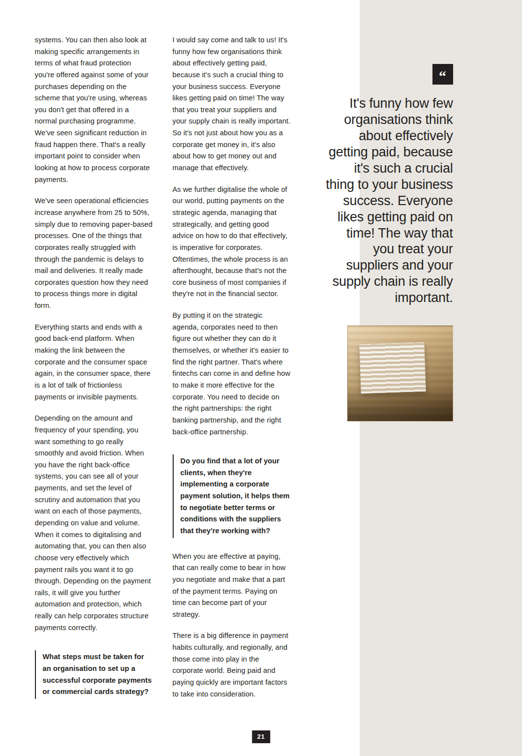systems. You can then also look at making specific arrangements in terms of what fraud protection you're offered against some of your purchases depending on the scheme that you're using, whereas you don't get that offered in a normal purchasing programme. We've seen significant reduction in fraud happen there. That's a really important point to consider when looking at how to process corporate payments.
We've seen operational efficiencies increase anywhere from 25 to 50%, simply due to removing paper-based processes. One of the things that corporates really struggled with through the pandemic is delays to mail and deliveries. It really made corporates question how they need to process things more in digital form.
Everything starts and ends with a good back-end platform. When making the link between the corporate and the consumer space again, in the consumer space, there is a lot of talk of frictionless payments or invisible payments.
Depending on the amount and frequency of your spending, you want something to go really smoothly and avoid friction. When you have the right back-office systems, you can see all of your payments, and set the level of scrutiny and automation that you want on each of those payments, depending on value and volume. When it comes to digitalising and automating that, you can then also choose very effectively which payment rails you want it to go through. Depending on the payment rails, it will give you further automation and protection, which really can help corporates structure payments correctly.
What steps must be taken for an organisation to set up a successful corporate payments or commercial cards strategy?
I would say come and talk to us! It's funny how few organisations think about effectively getting paid, because it's such a crucial thing to your business success. Everyone likes getting paid on time! The way that you treat your suppliers and your supply chain is really important. So it's not just about how you as a corporate get money in, it's also about how to get money out and manage that effectively.
As we further digitalise the whole of our world, putting payments on the strategic agenda, managing that strategically, and getting good advice on how to do that effectively, is imperative for corporates. Oftentimes, the whole process is an afterthought, because that's not the core business of most companies if they're not in the financial sector.
By putting it on the strategic agenda, corporates need to then figure out whether they can do it themselves, or whether it's easier to find the right partner. That's where fintechs can come in and define how to make it more effective for the corporate. You need to decide on the right partnerships: the right banking partnership, and the right back-office partnership.
Do you find that a lot of your clients, when they're implementing a corporate payment solution, it helps them to negotiate better terms or conditions with the suppliers that they're working with?
When you are effective at paying, that can really come to bear in how you negotiate and make that a part of the payment terms. Paying on time can become part of your strategy.
There is a big difference in payment habits culturally, and regionally, and those come into play in the corporate world. Being paid and paying quickly are important factors to take into consideration.
“
It's funny how few organisations think about effectively getting paid, because it's such a crucial thing to your business success. Everyone likes getting paid on time! The way that you treat your suppliers and your supply chain is really important.
21